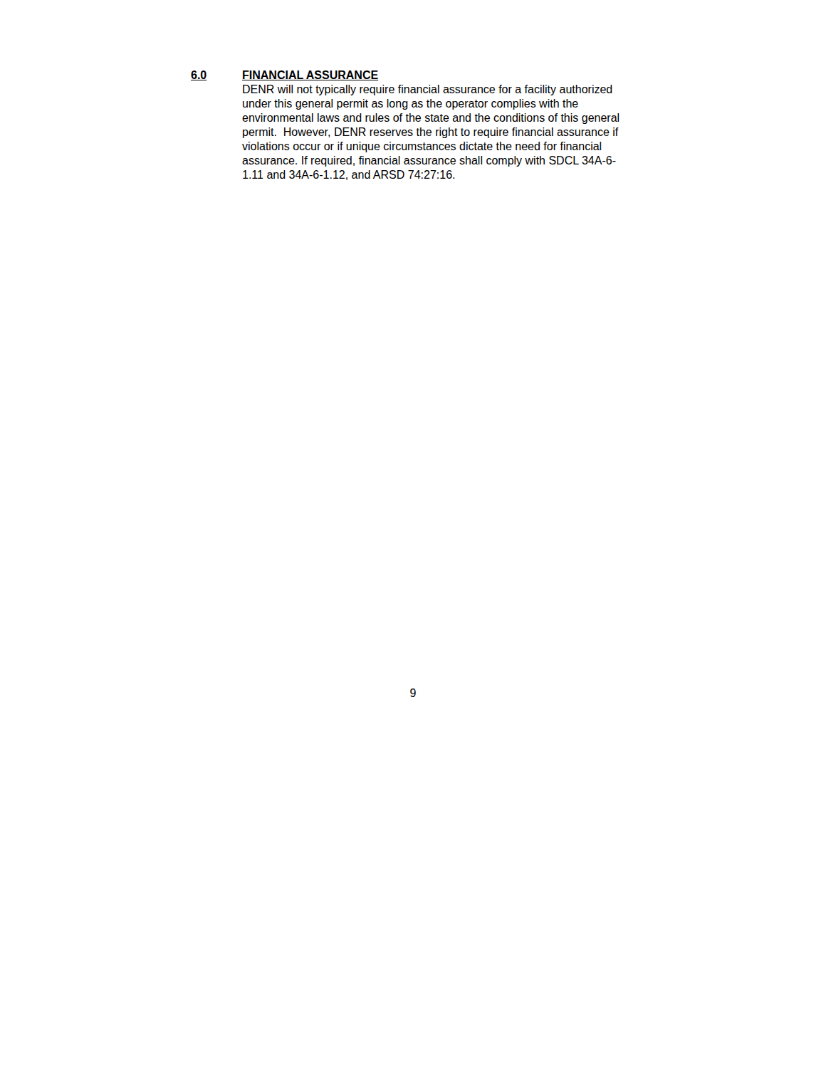6.0
FINANCIAL ASSURANCE
DENR will not typically require financial assurance for a facility authorized under this general permit as long as the operator complies with the environmental laws and rules of the state and the conditions of this general permit. However, DENR reserves the right to require financial assurance if violations occur or if unique circumstances dictate the need for financial assurance. If required, financial assurance shall comply with SDCL 34A-6-1.11 and 34A-6-1.12, and ARSD 74:27:16.
9